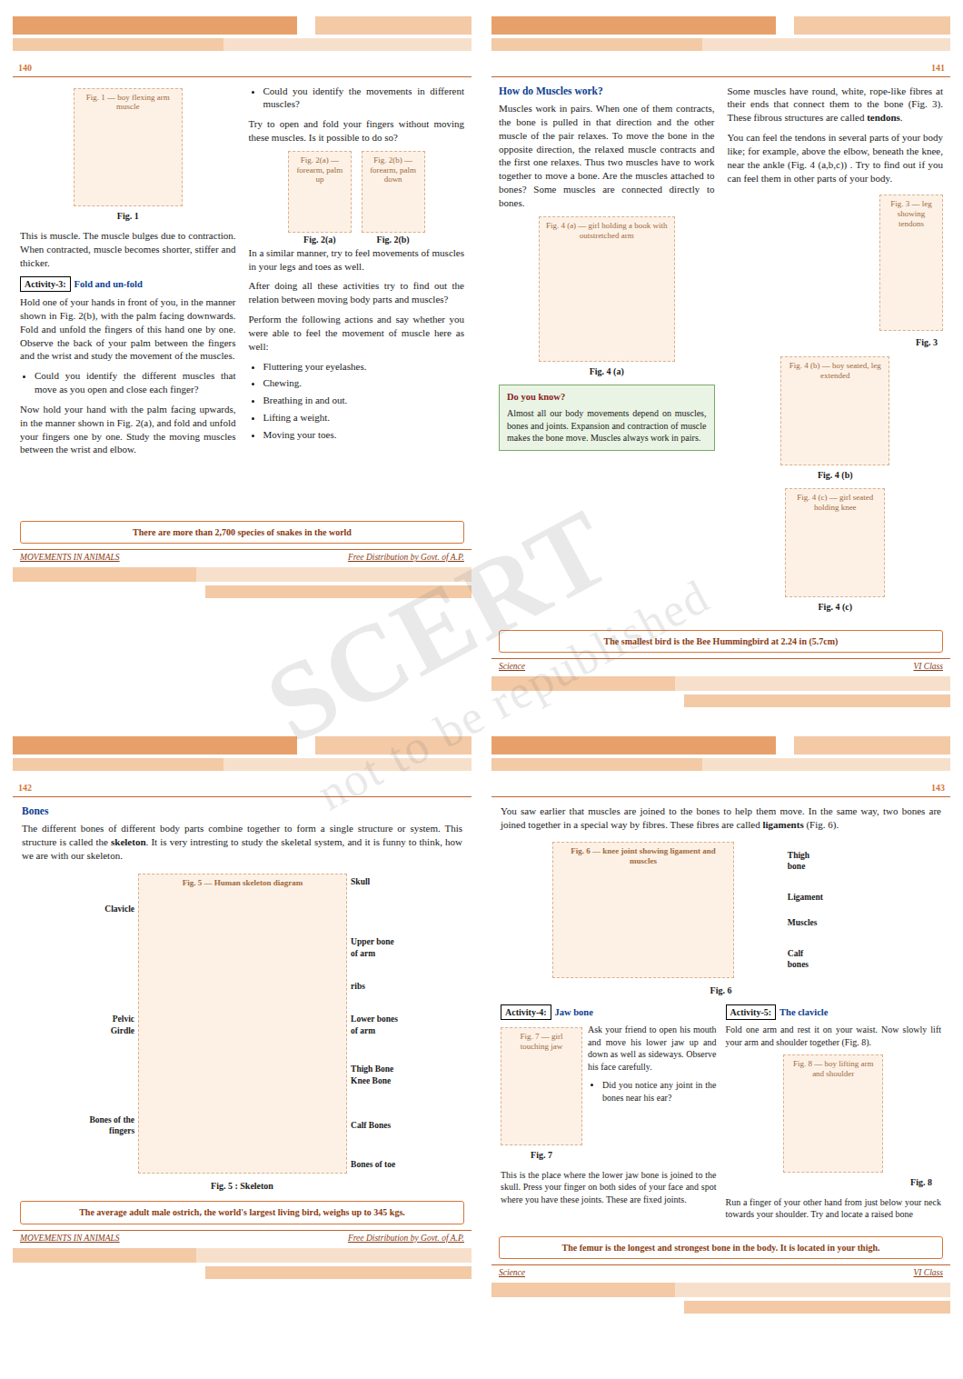SCERTnot to be republished
140
Fig. 1 — boy flexing arm muscle
Fig. 1
This is muscle. The muscle bulges due to contraction. When contracted, muscle becomes shorter, stiffer and thicker.
Activity-3: Fold and un-fold
Hold one of your hands in front of you, in the manner shown in Fig. 2(b), with the palm facing downwards. Fold and unfold the fingers of this hand one by one. Observe the back of your palm between the fingers and the wrist and study the movement of the muscles.
Could you identify the different muscles that move as you open and close each finger?
Now hold your hand with the palm facing upwards, in the manner shown in Fig. 2(a), and fold and unfold your fingers one by one. Study the moving muscles between the wrist and elbow.
Could you identify the movements in different muscles?
Try to open and fold your fingers without moving these muscles. Is it possible to do so?
Fig. 2(a) — forearm, palm up Fig. 2(b) — forearm, palm down
Fig. 2(a) Fig. 2(b)
In a similar manner, try to feel movements of muscles in your legs and toes as well.
After doing all these activities try to find out the relation between moving body parts and muscles?
Perform the following actions and say whether you were able to feel the movement of muscle here as well:
Fluttering your eyelashes.
Chewing.
Breathing in and out.
Lifting a weight.
Moving your toes.
There are more than 2,700 species of snakes in the world
MOVEMENTS IN ANIMALS Free Distribution by Govt. of A.P.
141
How do Muscles work?
Muscles work in pairs. When one of them contracts, the bone is pulled in that direction and the other muscle of the pair relaxes. To move the bone in the opposite direction, the relaxed muscle contracts and the first one relaxes. Thus two muscles have to work together to move a bone. Are the muscles attached to bones? Some muscles are connected directly to bones.
Fig. 4 (a) — girl holding a book with outstretched arm
Fig. 4 (a)
Do you know?
Almost all our body movements depend on muscles, bones and joints. Expansion and contraction of muscle makes the bone move. Muscles always work in pairs.
Some muscles have round, white, rope-like fibres at their ends that connect them to the bone (Fig. 3). These fibrous structures are called tendons.
You can feel the tendons in several parts of your body like; for example, above the elbow, beneath the knee, near the ankle (Fig. 4 (a,b,c)) . Try to find out if you can feel them in other parts of your body.
Fig. 3 — leg showing tendons
Fig. 3
Fig. 4 (b) — boy seated, leg extended
Fig. 4 (b)
Fig. 4 (c) — girl seated holding knee
Fig. 4 (c)
The smallest bird is the Bee Hummingbird at 2.24 in (5.7cm)
Science VI Class
142
Bones
The different bones of different body parts combine together to form a single structure or system. This structure is called the skeleton. It is very intresting to study the skeletal system, and it is funny to think, how we are with our skeleton.
| | Fig. 5 — Human skeleton diagram | Skull |
| Clavicle | |
| | Upper bone of arm |
| | ribs |
| Pelvic Girdle | Lower bones of arm |
| | Thigh Bone Knee Bone |
| Bones of the fingers | Calf Bones |
| | Bones of toe |
Fig. 5 : Skeleton
The average adult male ostrich, the world's largest living bird, weighs up to 345 kgs.
MOVEMENTS IN ANIMALS Free Distribution by Govt. of A.P.
143
You saw earlier that muscles are joined to the bones to help them move. In the same way, two bones are joined together in a special way by fibres. These fibres are called ligaments (Fig. 6).
| Fig. 6 — knee joint showing ligament and muscles | Thigh bone |
| Ligament |
| Muscles |
| Calf bones |
Fig. 6
Activity-4: Jaw bone
Fig. 7 — girl touching jaw
Fig. 7
Ask your friend to open his mouth and move his lower jaw up and down as well as sideways. Observe his face carefully.
Did you notice any joint in the bones near his ear?
This is the place where the lower jaw bone is joined to the skull. Press your finger on both sides of your face and spot where you have these joints. These are fixed joints.
Activity-5: The clavicle
Fold one arm and rest it on your waist. Now slowly lift your arm and shoulder together (Fig. 8).
Fig. 8 — boy lifting arm and shoulder
Fig. 8
Run a finger of your other hand from just below your neck towards your shoulder. Try and locate a raised bone
The femur is the longest and strongest bone in the body. It is located in your thigh.
Science VI Class